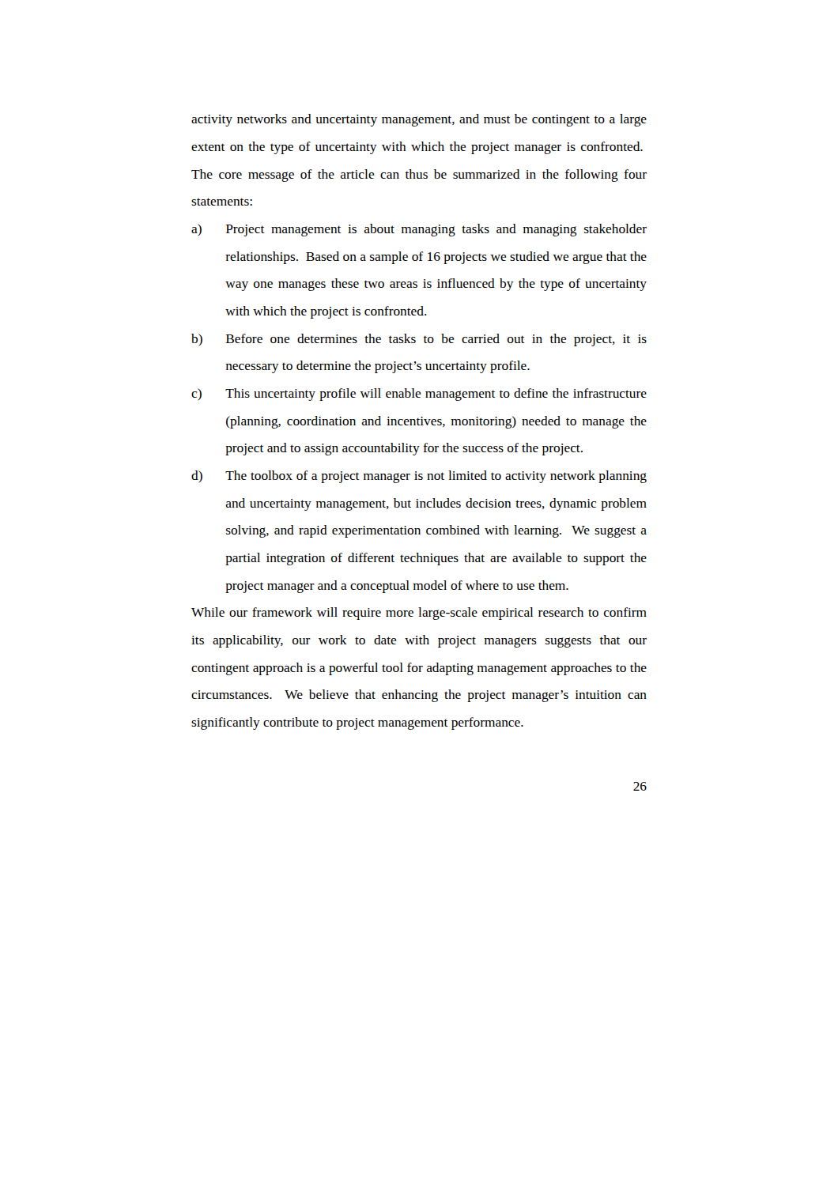activity networks and uncertainty management, and must be contingent to a large extent on the type of uncertainty with which the project manager is confronted. The core message of the article can thus be summarized in the following four statements:
a) Project management is about managing tasks and managing stakeholder relationships. Based on a sample of 16 projects we studied we argue that the way one manages these two areas is influenced by the type of uncertainty with which the project is confronted.
b) Before one determines the tasks to be carried out in the project, it is necessary to determine the project’s uncertainty profile.
c) This uncertainty profile will enable management to define the infrastructure (planning, coordination and incentives, monitoring) needed to manage the project and to assign accountability for the success of the project.
d) The toolbox of a project manager is not limited to activity network planning and uncertainty management, but includes decision trees, dynamic problem solving, and rapid experimentation combined with learning. We suggest a partial integration of different techniques that are available to support the project manager and a conceptual model of where to use them.
While our framework will require more large-scale empirical research to confirm its applicability, our work to date with project managers suggests that our contingent approach is a powerful tool for adapting management approaches to the circumstances. We believe that enhancing the project manager’s intuition can significantly contribute to project management performance.
26